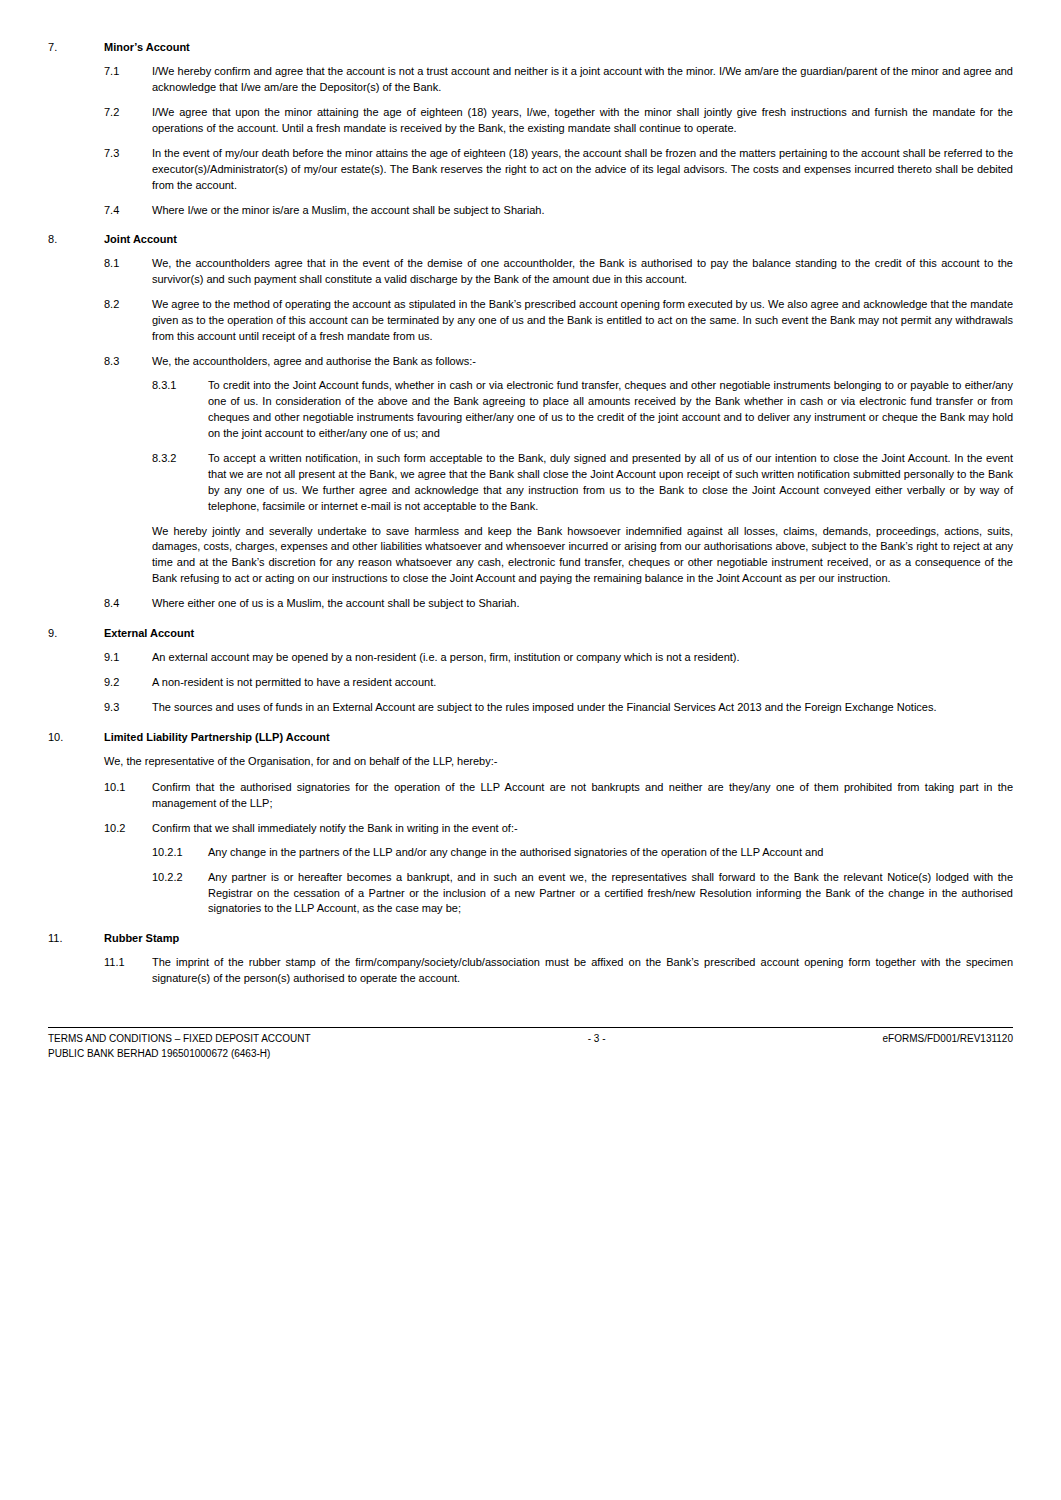Minor’s Account
7.1 I/We hereby confirm and agree that the account is not a trust account and neither is it a joint account with the minor. I/We am/are the guardian/parent of the minor and agree and acknowledge that I/we am/are the Depositor(s) of the Bank.
7.2 I/We agree that upon the minor attaining the age of eighteen (18) years, I/we, together with the minor shall jointly give fresh instructions and furnish the mandate for the operations of the account. Until a fresh mandate is received by the Bank, the existing mandate shall continue to operate.
7.3 In the event of my/our death before the minor attains the age of eighteen (18) years, the account shall be frozen and the matters pertaining to the account shall be referred to the executor(s)/Administrator(s) of my/our estate(s). The Bank reserves the right to act on the advice of its legal advisors. The costs and expenses incurred thereto shall be debited from the account.
7.4 Where I/we or the minor is/are a Muslim, the account shall be subject to Shariah.
Joint Account
8.1 We, the accountholders agree that in the event of the demise of one accountholder, the Bank is authorised to pay the balance standing to the credit of this account to the survivor(s) and such payment shall constitute a valid discharge by the Bank of the amount due in this account.
8.2 We agree to the method of operating the account as stipulated in the Bank’s prescribed account opening form executed by us. We also agree and acknowledge that the mandate given as to the operation of this account can be terminated by any one of us and the Bank is entitled to act on the same. In such event the Bank may not permit any withdrawals from this account until receipt of a fresh mandate from us.
8.3 We, the accountholders, agree and authorise the Bank as follows:-
8.3.1 To credit into the Joint Account funds, whether in cash or via electronic fund transfer, cheques and other negotiable instruments belonging to or payable to either/any one of us. In consideration of the above and the Bank agreeing to place all amounts received by the Bank whether in cash or via electronic fund transfer or from cheques and other negotiable instruments favouring either/any one of us to the credit of the joint account and to deliver any instrument or cheque the Bank may hold on the joint account to either/any one of us; and
8.3.2 To accept a written notification, in such form acceptable to the Bank, duly signed and presented by all of us of our intention to close the Joint Account. In the event that we are not all present at the Bank, we agree that the Bank shall close the Joint Account upon receipt of such written notification submitted personally to the Bank by any one of us. We further agree and acknowledge that any instruction from us to the Bank to close the Joint Account conveyed either verbally or by way of telephone, facsimile or internet e-mail is not acceptable to the Bank.
We hereby jointly and severally undertake to save harmless and keep the Bank howsoever indemnified against all losses, claims, demands, proceedings, actions, suits, damages, costs, charges, expenses and other liabilities whatsoever and whensoever incurred or arising from our authorisations above, subject to the Bank’s right to reject at any time and at the Bank’s discretion for any reason whatsoever any cash, electronic fund transfer, cheques or other negotiable instrument received, or as a consequence of the Bank refusing to act or acting on our instructions to close the Joint Account and paying the remaining balance in the Joint Account as per our instruction.
8.4 Where either one of us is a Muslim, the account shall be subject to Shariah.
External Account
9.1 An external account may be opened by a non-resident (i.e. a person, firm, institution or company which is not a resident).
9.2 A non-resident is not permitted to have a resident account.
9.3 The sources and uses of funds in an External Account are subject to the rules imposed under the Financial Services Act 2013 and the Foreign Exchange Notices.
Limited Liability Partnership (LLP) Account
We, the representative of the Organisation, for and on behalf of the LLP, hereby:-
10.1 Confirm that the authorised signatories for the operation of the LLP Account are not bankrupts and neither are they/any one of them prohibited from taking part in the management of the LLP;
10.2 Confirm that we shall immediately notify the Bank in writing in the event of:-
10.2.1 Any change in the partners of the LLP and/or any change in the authorised signatories of the operation of the LLP Account and
10.2.2 Any partner is or hereafter becomes a bankrupt, and in such an event we, the representatives shall forward to the Bank the relevant Notice(s) lodged with the Registrar on the cessation of a Partner or the inclusion of a new Partner or a certified fresh/new Resolution informing the Bank of the change in the authorised signatories to the LLP Account, as the case may be;
Rubber Stamp
11.1 The imprint of the rubber stamp of the firm/company/society/club/association must be affixed on the Bank’s prescribed account opening form together with the specimen signature(s) of the person(s) authorised to operate the account.
TERMS AND CONDITIONS – FIXED DEPOSIT ACCOUNT PUBLIC BANK BERHAD 196501000672 (6463-H)
- 3 -
eFORMS/FD001/REV131120